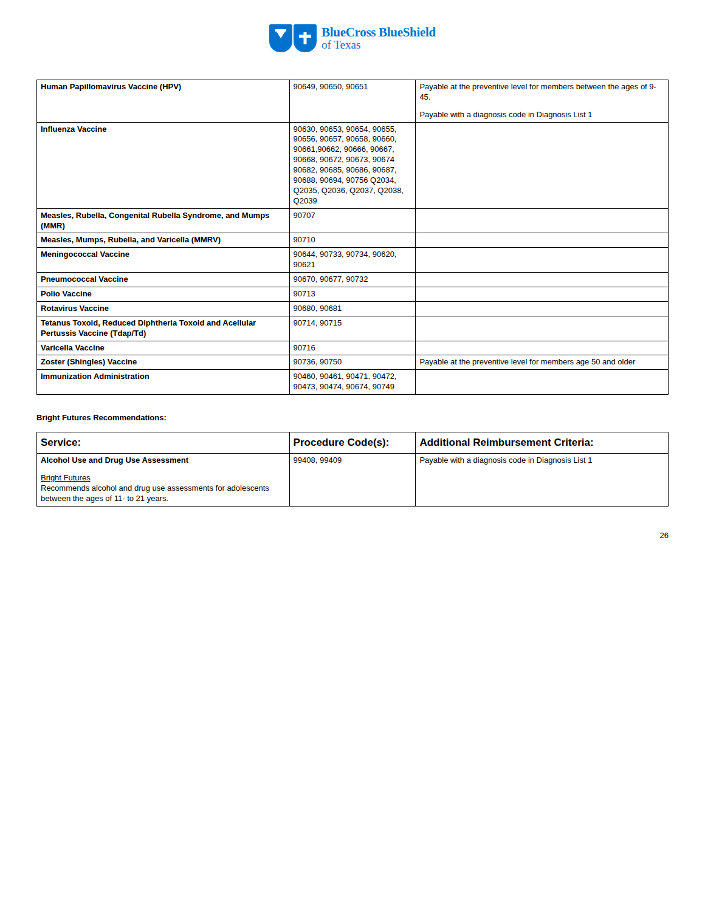BlueCross BlueShield
of Texas
| Human Papillomavirus Vaccine (HPV) | 90649, 90650, 90651 | Payable at the preventive level for members between the ages of 9-45. Payable with a diagnosis code in Diagnosis List 1 |
| Influenza Vaccine | 90630, 90653, 90654, 90655, 90656, 90657, 90658, 90660, 90661,90662, 90666, 90667, 90668, 90672, 90673, 90674 90682, 90685, 90686, 90687, 90688, 90694, 90756 Q2034, Q2035, Q2036, Q2037, Q2038, Q2039 | |
| Measles, Rubella, Congenital Rubella Syndrome, and Mumps (MMR) | 90707 | |
| Measles, Mumps, Rubella, and Varicella (MMRV) | 90710 | |
| Meningococcal Vaccine | 90644, 90733, 90734, 90620, 90621 | |
| Pneumococcal Vaccine | 90670, 90677, 90732 | |
| Polio Vaccine | 90713 | |
| Rotavirus Vaccine | 90680, 90681 | |
| Tetanus Toxoid, Reduced Diphtheria Toxoid and Acellular Pertussis Vaccine (Tdap/Td) | 90714, 90715 | |
| Varicella Vaccine | 90716 | |
| Zoster (Shingles) Vaccine | 90736, 90750 | Payable at the preventive level for members age 50 and older |
| Immunization Administration | 90460, 90461, 90471, 90472, 90473, 90474, 90674, 90749 | |
Bright Futures Recommendations:
| Service: | Procedure Code(s): | Additional Reimbursement Criteria: |
| Alcohol Use and Drug Use Assessment Bright Futures Recommends alcohol and drug use assessments for adolescents between the ages of 11- to 21 years. | 99408, 99409 | Payable with a diagnosis code in Diagnosis List 1 |
26